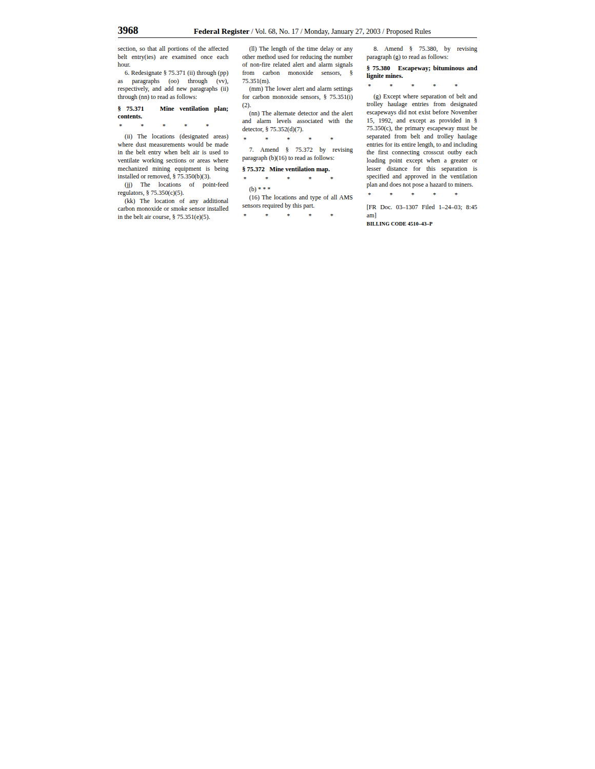3968
Federal Register / Vol. 68, No. 17 / Monday, January 27, 2003 / Proposed Rules
section, so that all portions of the affected belt entry(ies) are examined once each hour.
6. Redesignate § 75.371 (ii) through (pp) as paragraphs (oo) through (vv), respectively, and add new paragraphs (ii) through (nn) to read as follows:
§ 75.371 Mine ventilation plan; contents.
* * * * *
(ii) The locations (designated areas) where dust measurements would be made in the belt entry when belt air is used to ventilate working sections or areas where mechanized mining equipment is being installed or removed, § 75.350(b)(3).
(jj) The locations of point-feed regulators, § 75.350(c)(5).
(kk) The location of any additional carbon monoxide or smoke sensor installed in the belt air course, § 75.351(e)(5).
(ll) The length of the time delay or any other method used for reducing the number of non-fire related alert and alarm signals from carbon monoxide sensors, § 75.351(m).
(mm) The lower alert and alarm settings for carbon monoxide sensors, § 75.351(i)(2).
(nn) The alternate detector and the alert and alarm levels associated with the detector, § 75.352(d)(7).
* * * * *
7. Amend § 75.372 by revising paragraph (b)(16) to read as follows:
§ 75.372 Mine ventilation map.
* * * * *
(b) * * *
(16) The locations and type of all AMS sensors required by this part.
* * * * *
8. Amend § 75.380, by revising paragraph (g) to read as follows:
§ 75.380 Escapeway; bituminous and lignite mines.
* * * * *
(g) Except where separation of belt and trolley haulage entries from designated escapeways did not exist before November 15, 1992, and except as provided in § 75.350(c), the primary escapeway must be separated from belt and trolley haulage entries for its entire length, to and including the first connecting crosscut outby each loading point except when a greater or lesser distance for this separation is specified and approved in the ventilation plan and does not pose a hazard to miners.
* * * * *
[FR Doc. 03–1307 Filed 1–24–03; 8:45 am]
BILLING CODE 4510–43–P